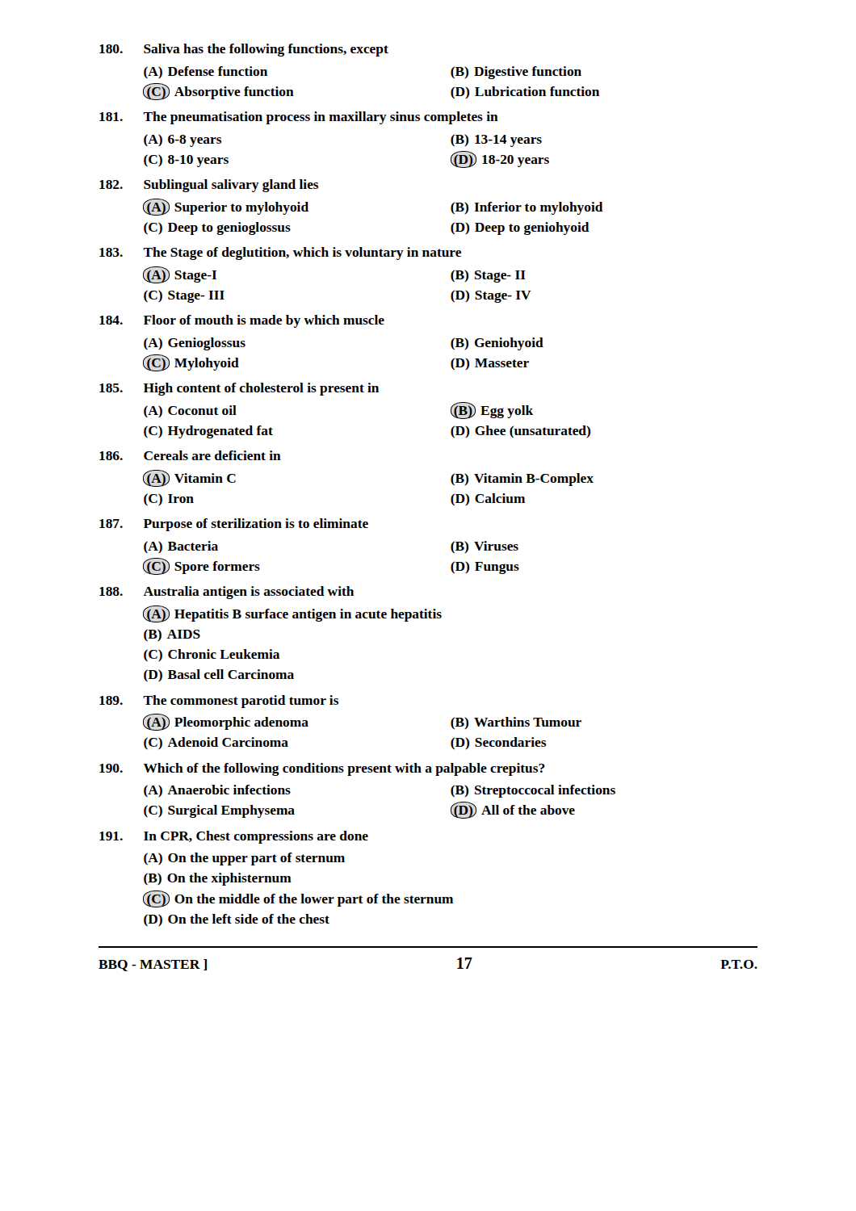180.
Saliva has the following functions, except
(A) Defense function
(B) Digestive function
(C) Absorptive function
(D) Lubrication function
181.
The pneumatisation process in maxillary sinus completes in
(A) 6-8 years
(B) 13-14 years
(C) 8-10 years
(D) 18-20 years
182.
Sublingual salivary gland lies
(A) Superior to mylohyoid
(B) Inferior to mylohyoid
(C) Deep to genioglossus
(D) Deep to geniohyoid
183.
The Stage of deglutition, which is voluntary in nature
(A) Stage-I
(B) Stage- II
(C) Stage- III
(D) Stage- IV
184.
Floor of mouth is made by which muscle
(A) Genioglossus
(B) Geniohyoid
(C) Mylohyoid
(D) Masseter
185.
High content of cholesterol is present in
(A) Coconut oil
(B) Egg yolk
(C) Hydrogenated fat
(D) Ghee (unsaturated)
186.
Cereals are deficient in
(A) Vitamin C
(B) Vitamin B-Complex
(C) Iron
(D) Calcium
187.
Purpose of sterilization is to eliminate
(A) Bacteria
(B) Viruses
(C) Spore formers
(D) Fungus
188.
Australia antigen is associated with
(A) Hepatitis B surface antigen in acute hepatitis
(B) AIDS
(C) Chronic Leukemia
(D) Basal cell Carcinoma
189.
The commonest parotid tumor is
(A) Pleomorphic adenoma
(B) Warthins Tumour
(C) Adenoid Carcinoma
(D) Secondaries
190.
Which of the following conditions present with a palpable crepitus?
(A) Anaerobic infections
(B) Streptoccocal infections
(C) Surgical Emphysema
(D) All of the above
191.
In CPR, Chest compressions are done
(A) On the upper part of sternum
(B) On the xiphisternum
(C) On the middle of the lower part of the sternum
(D) On the left side of the chest
BBQ - MASTER ]
17
P.T.O.